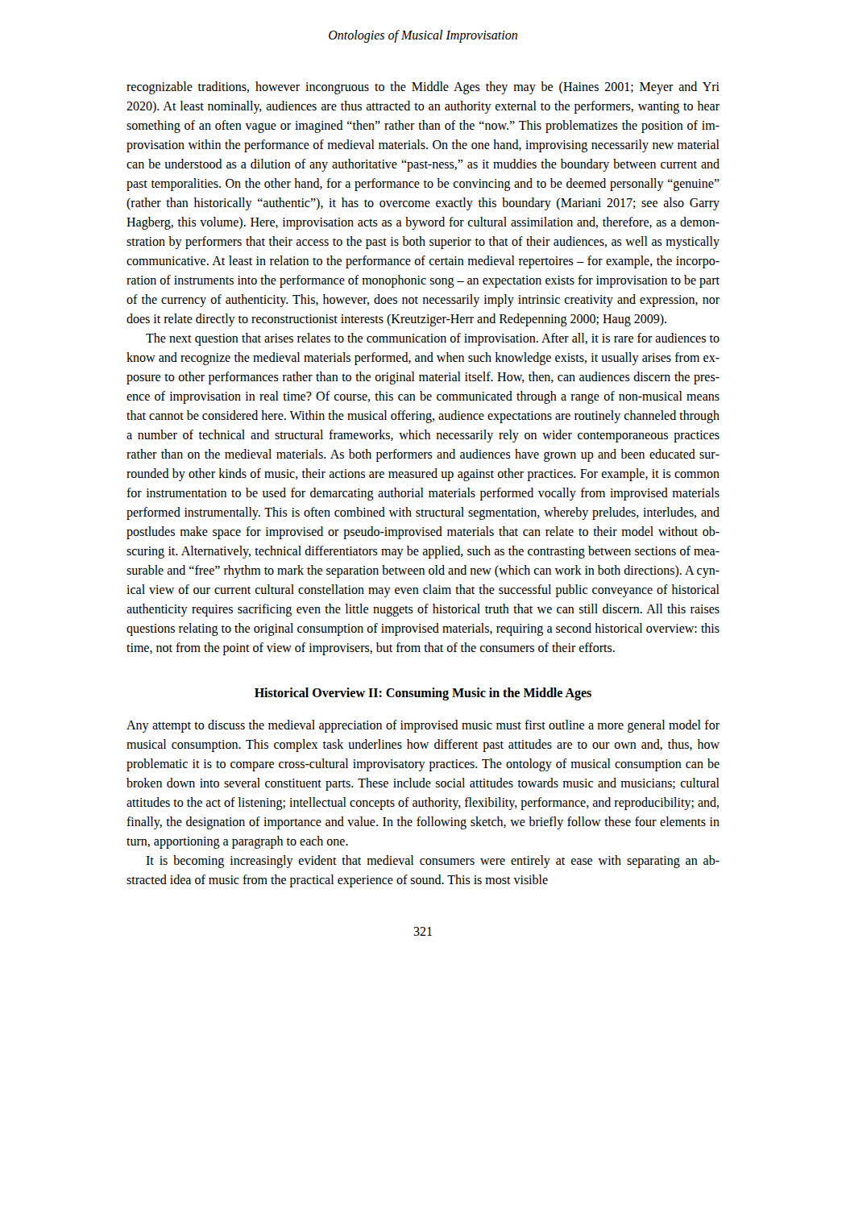Ontologies of Musical Improvisation
recognizable traditions, however incongruous to the Middle Ages they may be (Haines 2001; Meyer and Yri 2020). At least nominally, audiences are thus attracted to an authority external to the performers, wanting to hear something of an often vague or imagined “then” rather than of the “now.” This problematizes the position of improvisation within the performance of medieval materials. On the one hand, improvising necessarily new material can be understood as a dilution of any authoritative “past-ness,” as it muddies the boundary between current and past temporalities. On the other hand, for a performance to be convincing and to be deemed personally “genuine” (rather than historically “authentic”), it has to overcome exactly this boundary (Mariani 2017; see also Garry Hagberg, this volume). Here, improvisation acts as a byword for cultural assimilation and, therefore, as a demonstration by performers that their access to the past is both superior to that of their audiences, as well as mystically communicative. At least in relation to the performance of certain medieval repertoires – for example, the incorporation of instruments into the performance of monophonic song – an expectation exists for improvisation to be part of the currency of authenticity. This, however, does not necessarily imply intrinsic creativity and expression, nor does it relate directly to reconstructionist interests (Kreutziger-Herr and Redepenning 2000; Haug 2009).
The next question that arises relates to the communication of improvisation. After all, it is rare for audiences to know and recognize the medieval materials performed, and when such knowledge exists, it usually arises from exposure to other performances rather than to the original material itself. How, then, can audiences discern the presence of improvisation in real time? Of course, this can be communicated through a range of non-musical means that cannot be considered here. Within the musical offering, audience expectations are routinely channeled through a number of technical and structural frameworks, which necessarily rely on wider contemporaneous practices rather than on the medieval materials. As both performers and audiences have grown up and been educated surrounded by other kinds of music, their actions are measured up against other practices. For example, it is common for instrumentation to be used for demarcating authorial materials performed vocally from improvised materials performed instrumentally. This is often combined with structural segmentation, whereby preludes, interludes, and postludes make space for improvised or pseudo-improvised materials that can relate to their model without obscuring it. Alternatively, technical differentiators may be applied, such as the contrasting between sections of measurable and “free” rhythm to mark the separation between old and new (which can work in both directions). A cynical view of our current cultural constellation may even claim that the successful public conveyance of historical authenticity requires sacrificing even the little nuggets of historical truth that we can still discern. All this raises questions relating to the original consumption of improvised materials, requiring a second historical overview: this time, not from the point of view of improvisers, but from that of the consumers of their efforts.
Historical Overview II: Consuming Music in the Middle Ages
Any attempt to discuss the medieval appreciation of improvised music must first outline a more general model for musical consumption. This complex task underlines how different past attitudes are to our own and, thus, how problematic it is to compare cross-cultural improvisatory practices. The ontology of musical consumption can be broken down into several constituent parts. These include social attitudes towards music and musicians; cultural attitudes to the act of listening; intellectual concepts of authority, flexibility, performance, and reproducibility; and, finally, the designation of importance and value. In the following sketch, we briefly follow these four elements in turn, apportioning a paragraph to each one.
It is becoming increasingly evident that medieval consumers were entirely at ease with separating an abstracted idea of music from the practical experience of sound. This is most visible
321